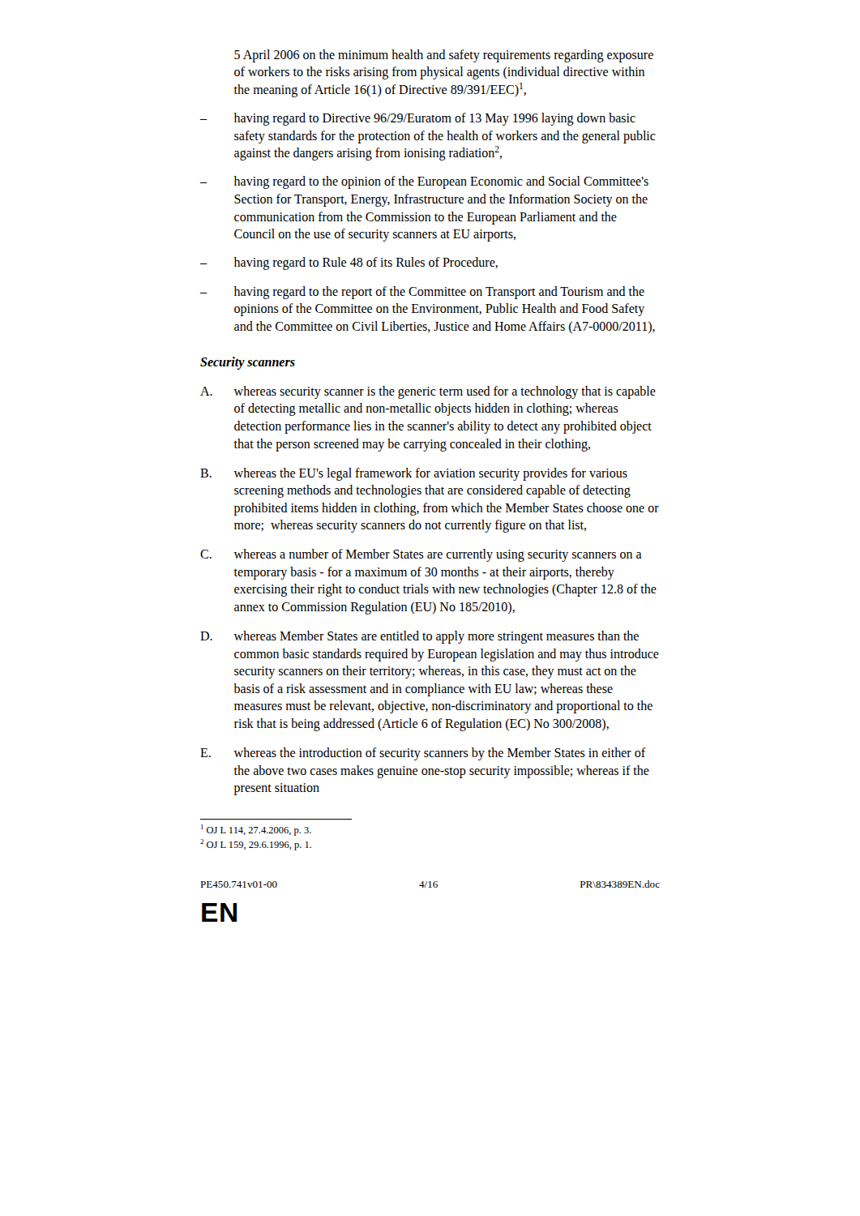5 April 2006 on the minimum health and safety requirements regarding exposure of workers to the risks arising from physical agents (individual directive within the meaning of Article 16(1) of Directive 89/391/EEC)1,
–having regard to Directive 96/29/Euratom of 13 May 1996 laying down basic safety standards for the protection of the health of workers and the general public against the dangers arising from ionising radiation2,
–having regard to the opinion of the European Economic and Social Committee's Section for Transport, Energy, Infrastructure and the Information Society on the communication from the Commission to the European Parliament and the Council on the use of security scanners at EU airports,
–having regard to Rule 48 of its Rules of Procedure,
–having regard to the report of the Committee on Transport and Tourism and the opinions of the Committee on the Environment, Public Health and Food Safety and the Committee on Civil Liberties, Justice and Home Affairs (A7-0000/2011),
Security scanners
A. whereas security scanner is the generic term used for a technology that is capable of detecting metallic and non-metallic objects hidden in clothing; whereas detection performance lies in the scanner's ability to detect any prohibited object that the person screened may be carrying concealed in their clothing,
B. whereas the EU's legal framework for aviation security provides for various screening methods and technologies that are considered capable of detecting prohibited items hidden in clothing, from which the Member States choose one or more; whereas security scanners do not currently figure on that list,
C. whereas a number of Member States are currently using security scanners on a temporary basis - for a maximum of 30 months - at their airports, thereby exercising their right to conduct trials with new technologies (Chapter 12.8 of the annex to Commission Regulation (EU) No 185/2010),
D. whereas Member States are entitled to apply more stringent measures than the common basic standards required by European legislation and may thus introduce security scanners on their territory; whereas, in this case, they must act on the basis of a risk assessment and in compliance with EU law; whereas these measures must be relevant, objective, non-discriminatory and proportional to the risk that is being addressed (Article 6 of Regulation (EC) No 300/2008),
E. whereas the introduction of security scanners by the Member States in either of the above two cases makes genuine one-stop security impossible; whereas if the present situation
1 OJ L 114, 27.4.2006, p. 3.
2 OJ L 159, 29.6.1996, p. 1.
PE450.741v01-00
4/16
PR\834389EN.doc
EN